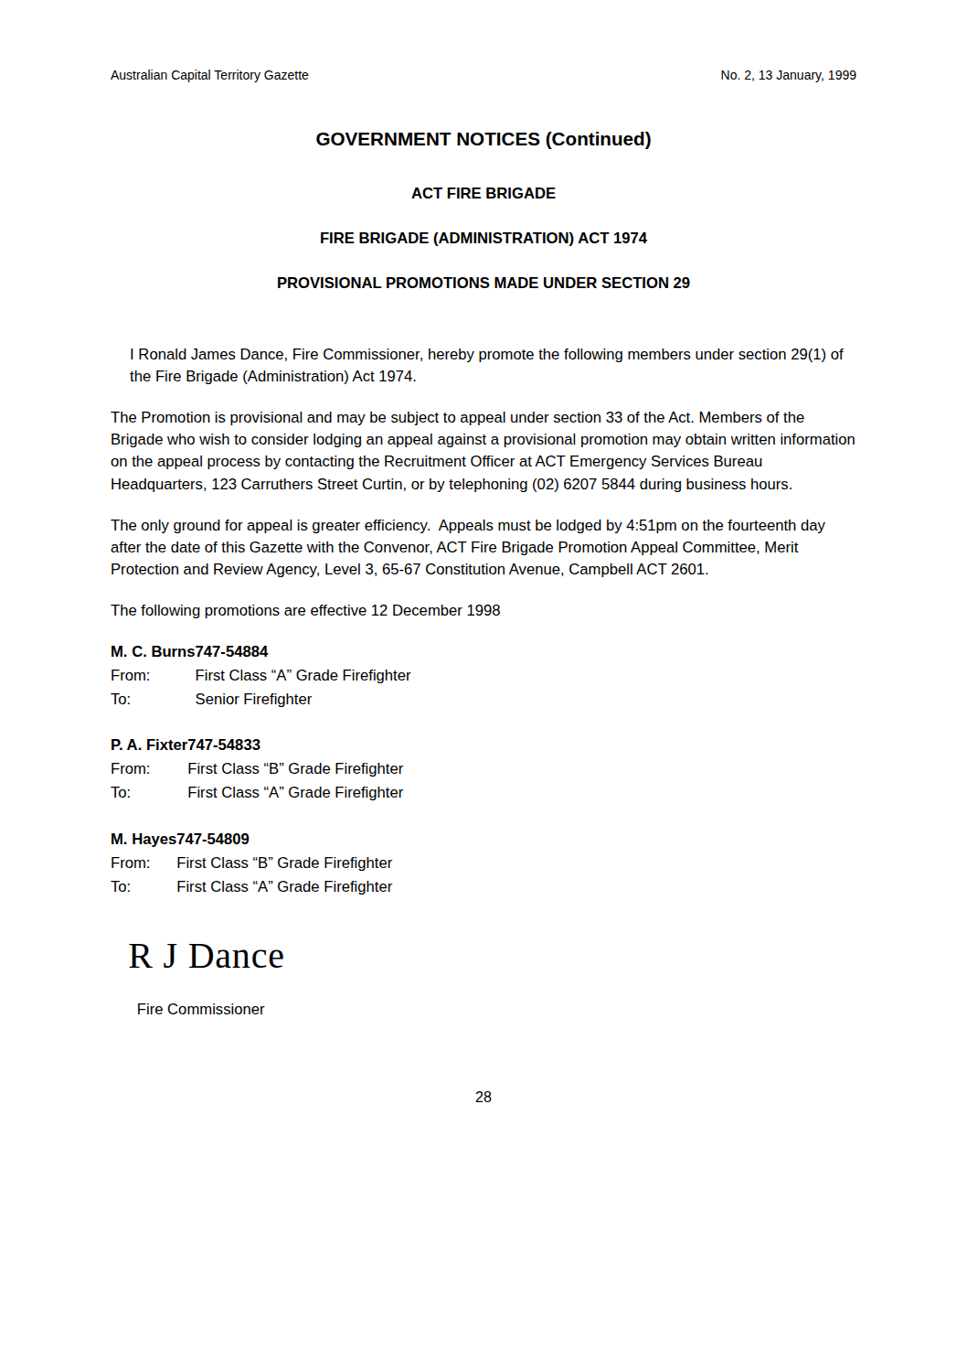Australian Capital Territory Gazette No. 2, 13 January, 1999
GOVERNMENT NOTICES (Continued)
ACT FIRE BRIGADE
FIRE BRIGADE (ADMINISTRATION) ACT 1974
PROVISIONAL PROMOTIONS MADE UNDER SECTION 29
I Ronald James Dance, Fire Commissioner, hereby promote the following members under section 29(1) of the Fire Brigade (Administration) Act 1974.
The Promotion is provisional and may be subject to appeal under section 33 of the Act. Members of the Brigade who wish to consider lodging an appeal against a provisional promotion may obtain written information on the appeal process by contacting the Recruitment Officer at ACT Emergency Services Bureau Headquarters, 123 Carruthers Street Curtin, or by telephoning (02) 6207 5844 during business hours.
The only ground for appeal is greater efficiency. Appeals must be lodged by 4:51pm on the fourteenth day after the date of this Gazette with the Convenor, ACT Fire Brigade Promotion Appeal Committee, Merit Protection and Review Agency, Level 3, 65-67 Constitution Avenue, Campbell ACT 2601.
The following promotions are effective 12 December 1998
| M. C. Burns | 747-54884 |
| From: | First Class “A” Grade Firefighter |
| To: | Senior Firefighter |
| P. A. Fixter | 747-54833 |
| From: | First Class “B” Grade Firefighter |
| To: | First Class “A” Grade Firefighter |
| M. Hayes | 747-54809 |
| From: | First Class “B” Grade Firefighter |
| To: | First Class “A” Grade Firefighter |
R J Dance
Fire Commissioner
28